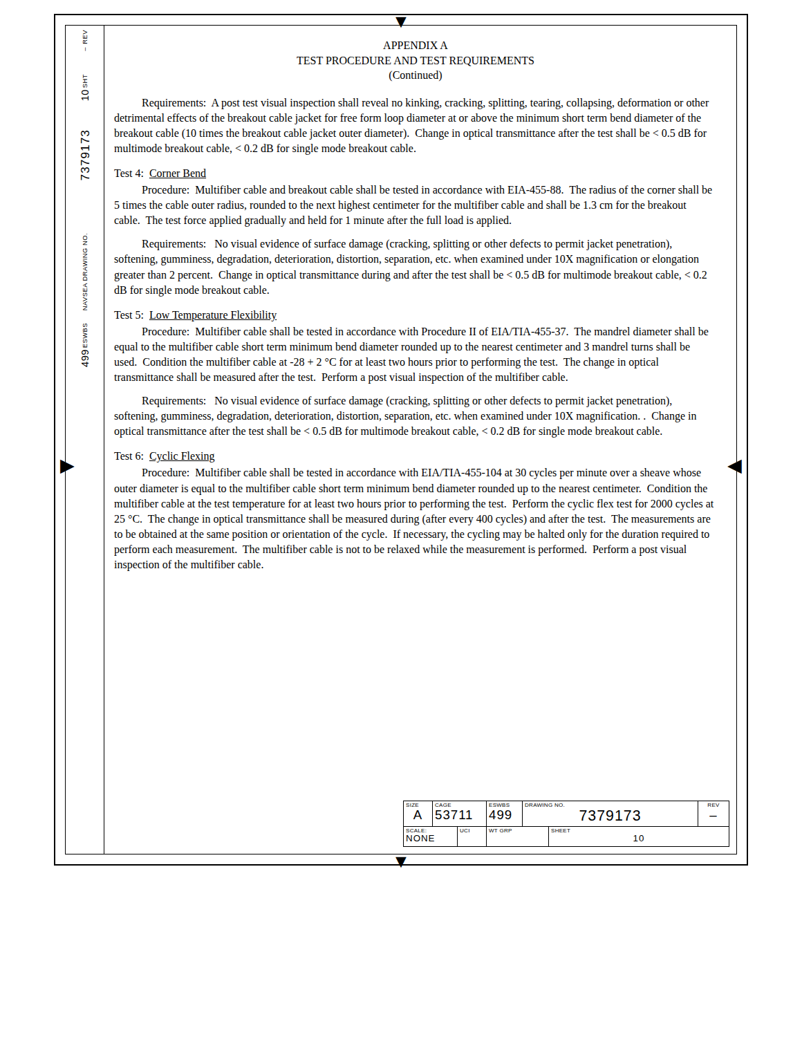▼ ▼
▶ ◀
REV
–
SHT
10
7379173
NAVSEA DRAWING NO.
ESWBS
499
APPENDIX A TEST PROCEDURE AND TEST REQUIREMENTS (Continued)
Requirements: A post test visual inspection shall reveal no kinking, cracking, splitting, tearing, collapsing, deformation or other detrimental effects of the breakout cable jacket for free form loop diameter at or above the minimum short term bend diameter of the breakout cable (10 times the breakout cable jacket outer diameter). Change in optical transmittance after the test shall be < 0.5 dB for multimode breakout cable, < 0.2 dB for single mode breakout cable.
Test 4: Corner Bend
Procedure: Multifiber cable and breakout cable shall be tested in accordance with EIA-455-88. The radius of the corner shall be 5 times the cable outer radius, rounded to the next highest centimeter for the multifiber cable and shall be 1.3 cm for the breakout cable. The test force applied gradually and held for 1 minute after the full load is applied.
Requirements: No visual evidence of surface damage (cracking, splitting or other defects to permit jacket penetration), softening, gumminess, degradation, deterioration, distortion, separation, etc. when examined under 10X magnification or elongation greater than 2 percent. Change in optical transmittance during and after the test shall be < 0.5 dB for multimode breakout cable, < 0.2 dB for single mode breakout cable.
Test 5: Low Temperature Flexibility
Procedure: Multifiber cable shall be tested in accordance with Procedure II of EIA/TIA-455-37. The mandrel diameter shall be equal to the multifiber cable short term minimum bend diameter rounded up to the nearest centimeter and 3 mandrel turns shall be used. Condition the multifiber cable at -28 + 2 °C for at least two hours prior to performing the test. The change in optical transmittance shall be measured after the test. Perform a post visual inspection of the multifiber cable.
Requirements: No visual evidence of surface damage (cracking, splitting or other defects to permit jacket penetration), softening, gumminess, degradation, deterioration, distortion, separation, etc. when examined under 10X magnification. . Change in optical transmittance after the test shall be < 0.5 dB for multimode breakout cable, < 0.2 dB for single mode breakout cable.
Test 6: Cyclic Flexing
Procedure: Multifiber cable shall be tested in accordance with EIA/TIA-455-104 at 30 cycles per minute over a sheave whose outer diameter is equal to the multifiber cable short term minimum bend diameter rounded up to the nearest centimeter. Condition the multifiber cable at the test temperature for at least two hours prior to performing the test. Perform the cyclic flex test for 2000 cycles at 25 °C. The change in optical transmittance shall be measured during (after every 400 cycles) and after the test. The measurements are to be obtained at the same position or orientation of the cycle. If necessary, the cycling may be halted only for the duration required to perform each measurement. The multifiber cable is not to be relaxed while the measurement is performed. Perform a post visual inspection of the multifiber cable.
SIZE A
CAGE 53711
ESWBS 499
DRAWING NO. 7379173
REV –
SCALE: NONE
UCI
WT GRP
SHEET 10